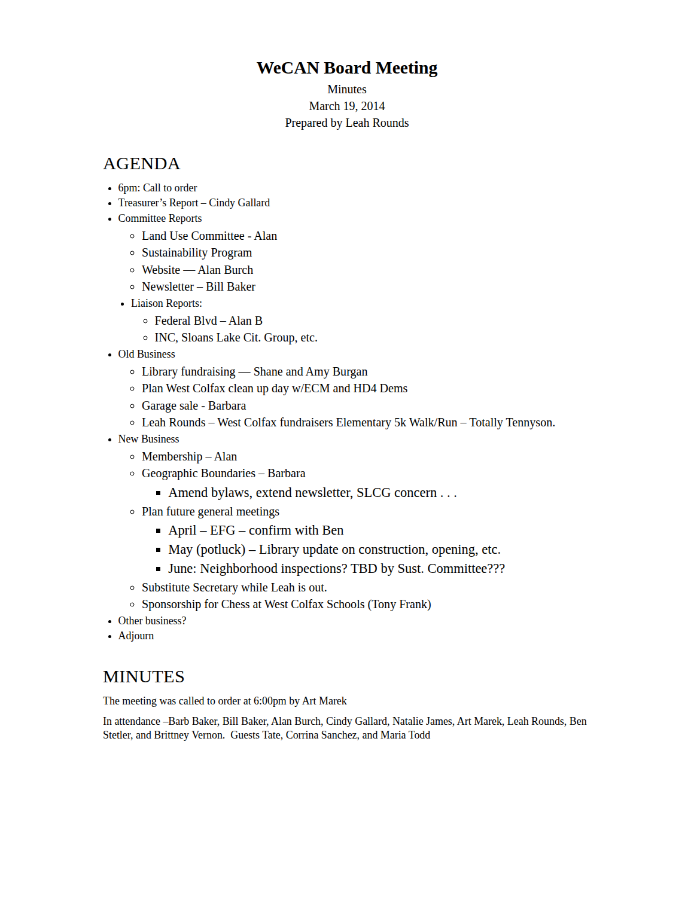WeCAN Board Meeting
Minutes
March 19, 2014
Prepared by Leah Rounds
AGENDA
6pm: Call to order
Treasurer’s Report – Cindy Gallard
Committee Reports
Land Use Committee - Alan
Sustainability Program
Website — Alan Burch
Newsletter – Bill Baker
Liaison Reports:
Federal Blvd – Alan B
INC, Sloans Lake Cit. Group, etc.
Old Business
Library fundraising — Shane and Amy Burgan
Plan West Colfax clean up day w/ECM and HD4 Dems
Garage sale - Barbara
Leah Rounds – West Colfax fundraisers Elementary 5k Walk/Run – Totally Tennyson.
New Business
Membership – Alan
Geographic Boundaries – Barbara
Amend bylaws, extend newsletter, SLCG concern . . .
Plan future general meetings
April – EFG – confirm with Ben
May (potluck) – Library update on construction, opening, etc.
June: Neighborhood inspections? TBD by Sust. Committee???
Substitute Secretary while Leah is out.
Sponsorship for Chess at West Colfax Schools (Tony Frank)
Other business?
Adjourn
MINUTES
The meeting was called to order at 6:00pm by Art Marek
In attendance –Barb Baker, Bill Baker, Alan Burch, Cindy Gallard, Natalie James, Art Marek, Leah Rounds, Ben Stetler, and Brittney Vernon. Guests Tate, Corrina Sanchez, and Maria Todd